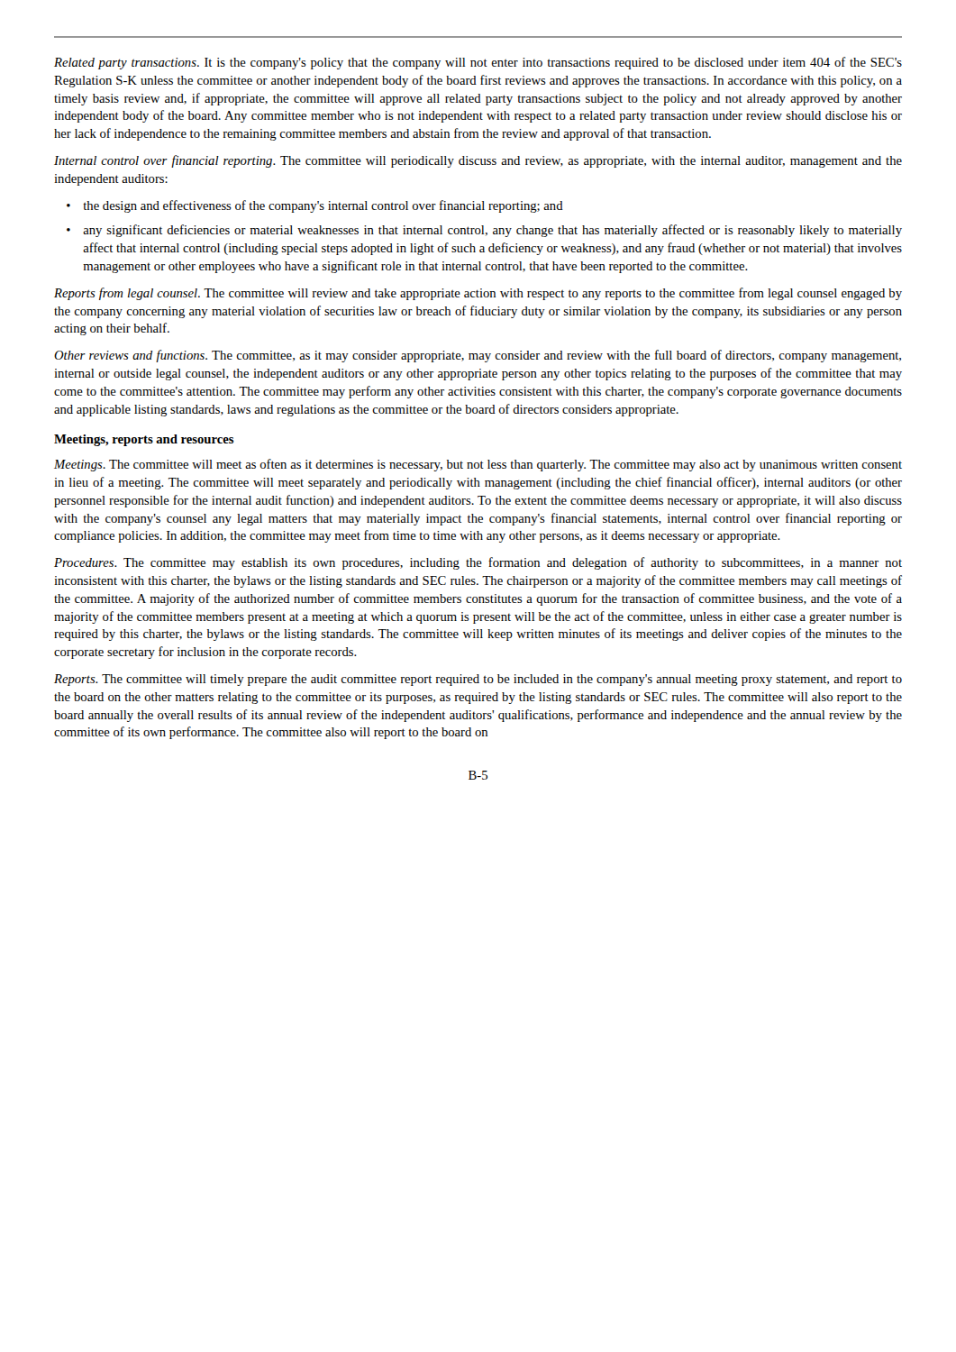Related party transactions. It is the company's policy that the company will not enter into transactions required to be disclosed under item 404 of the SEC's Regulation S-K unless the committee or another independent body of the board first reviews and approves the transactions. In accordance with this policy, on a timely basis review and, if appropriate, the committee will approve all related party transactions subject to the policy and not already approved by another independent body of the board. Any committee member who is not independent with respect to a related party transaction under review should disclose his or her lack of independence to the remaining committee members and abstain from the review and approval of that transaction.
Internal control over financial reporting. The committee will periodically discuss and review, as appropriate, with the internal auditor, management and the independent auditors:
the design and effectiveness of the company's internal control over financial reporting; and
any significant deficiencies or material weaknesses in that internal control, any change that has materially affected or is reasonably likely to materially affect that internal control (including special steps adopted in light of such a deficiency or weakness), and any fraud (whether or not material) that involves management or other employees who have a significant role in that internal control, that have been reported to the committee.
Reports from legal counsel. The committee will review and take appropriate action with respect to any reports to the committee from legal counsel engaged by the company concerning any material violation of securities law or breach of fiduciary duty or similar violation by the company, its subsidiaries or any person acting on their behalf.
Other reviews and functions. The committee, as it may consider appropriate, may consider and review with the full board of directors, company management, internal or outside legal counsel, the independent auditors or any other appropriate person any other topics relating to the purposes of the committee that may come to the committee's attention. The committee may perform any other activities consistent with this charter, the company's corporate governance documents and applicable listing standards, laws and regulations as the committee or the board of directors considers appropriate.
Meetings, reports and resources
Meetings. The committee will meet as often as it determines is necessary, but not less than quarterly. The committee may also act by unanimous written consent in lieu of a meeting. The committee will meet separately and periodically with management (including the chief financial officer), internal auditors (or other personnel responsible for the internal audit function) and independent auditors. To the extent the committee deems necessary or appropriate, it will also discuss with the company's counsel any legal matters that may materially impact the company's financial statements, internal control over financial reporting or compliance policies. In addition, the committee may meet from time to time with any other persons, as it deems necessary or appropriate.
Procedures. The committee may establish its own procedures, including the formation and delegation of authority to subcommittees, in a manner not inconsistent with this charter, the bylaws or the listing standards and SEC rules. The chairperson or a majority of the committee members may call meetings of the committee. A majority of the authorized number of committee members constitutes a quorum for the transaction of committee business, and the vote of a majority of the committee members present at a meeting at which a quorum is present will be the act of the committee, unless in either case a greater number is required by this charter, the bylaws or the listing standards. The committee will keep written minutes of its meetings and deliver copies of the minutes to the corporate secretary for inclusion in the corporate records.
Reports. The committee will timely prepare the audit committee report required to be included in the company's annual meeting proxy statement, and report to the board on the other matters relating to the committee or its purposes, as required by the listing standards or SEC rules. The committee will also report to the board annually the overall results of its annual review of the independent auditors' qualifications, performance and independence and the annual review by the committee of its own performance. The committee also will report to the board on
B-5